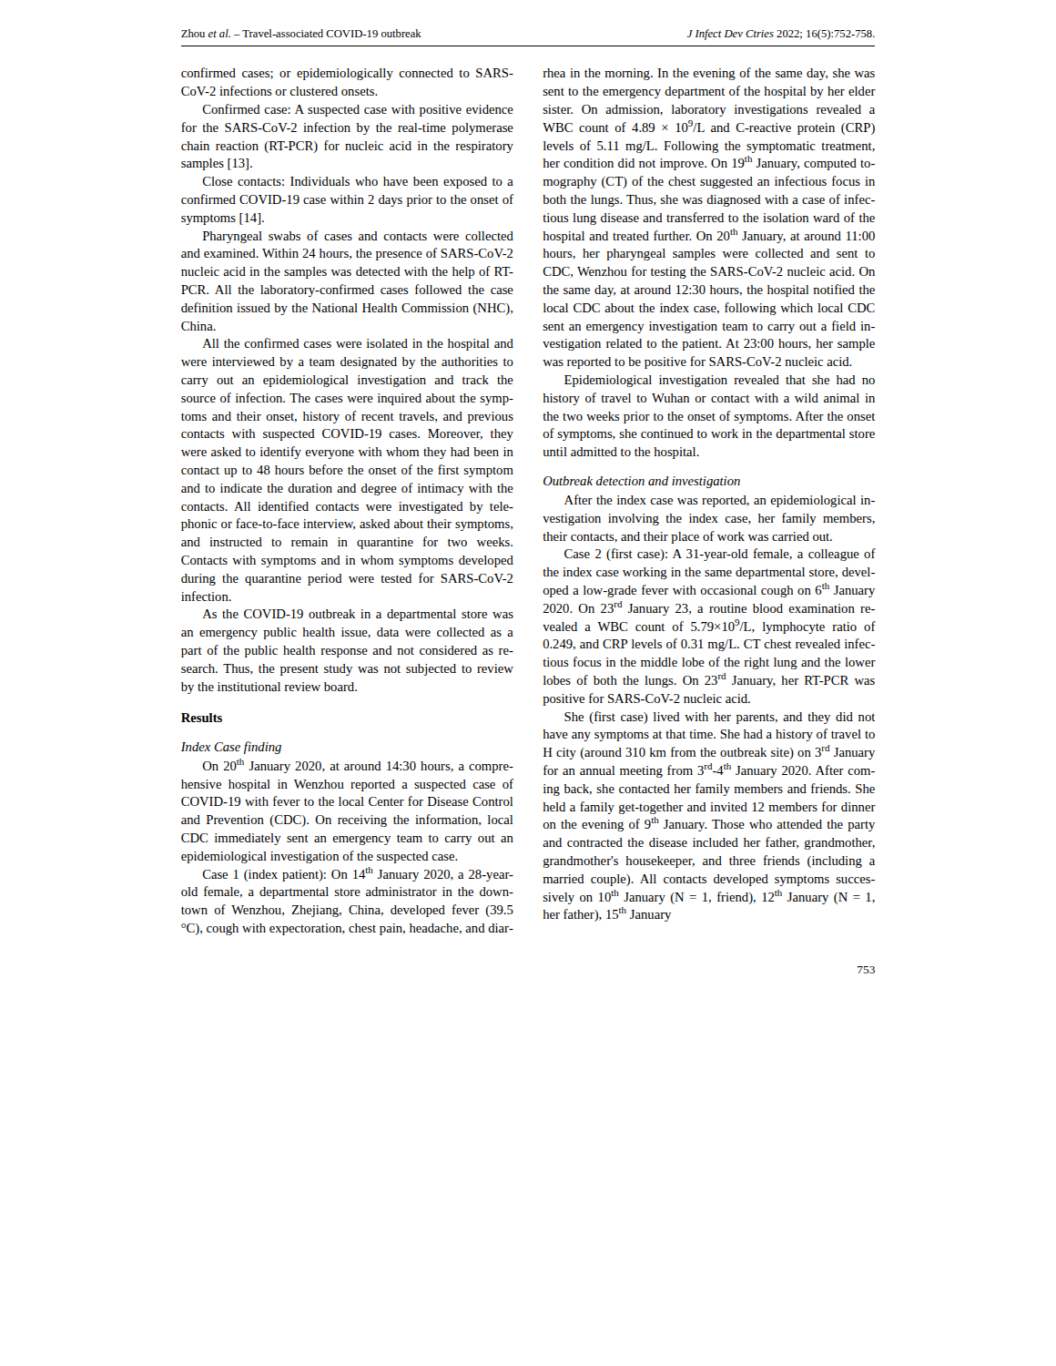Zhou et al. – Travel-associated COVID-19 outbreak J Infect Dev Ctries 2022; 16(5):752-758.
confirmed cases; or epidemiologically connected to SARS-CoV-2 infections or clustered onsets.
Confirmed case: A suspected case with positive evidence for the SARS-CoV-2 infection by the real-time polymerase chain reaction (RT-PCR) for nucleic acid in the respiratory samples [13].
Close contacts: Individuals who have been exposed to a confirmed COVID-19 case within 2 days prior to the onset of symptoms [14].
Pharyngeal swabs of cases and contacts were collected and examined. Within 24 hours, the presence of SARS-CoV-2 nucleic acid in the samples was detected with the help of RT-PCR. All the laboratory-confirmed cases followed the case definition issued by the National Health Commission (NHC), China.
All the confirmed cases were isolated in the hospital and were interviewed by a team designated by the authorities to carry out an epidemiological investigation and track the source of infection. The cases were inquired about the symptoms and their onset, history of recent travels, and previous contacts with suspected COVID-19 cases. Moreover, they were asked to identify everyone with whom they had been in contact up to 48 hours before the onset of the first symptom and to indicate the duration and degree of intimacy with the contacts. All identified contacts were investigated by telephonic or face-to-face interview, asked about their symptoms, and instructed to remain in quarantine for two weeks. Contacts with symptoms and in whom symptoms developed during the quarantine period were tested for SARS-CoV-2 infection.
As the COVID-19 outbreak in a departmental store was an emergency public health issue, data were collected as a part of the public health response and not considered as research. Thus, the present study was not subjected to review by the institutional review board.
Results
Index Case finding
On 20th January 2020, at around 14:30 hours, a comprehensive hospital in Wenzhou reported a suspected case of COVID-19 with fever to the local Center for Disease Control and Prevention (CDC). On receiving the information, local CDC immediately sent an emergency team to carry out an epidemiological investigation of the suspected case.
Case 1 (index patient): On 14th January 2020, a 28-year-old female, a departmental store administrator in the downtown of Wenzhou, Zhejiang, China, developed fever (39.5 °C), cough with expectoration, chest pain, headache, and diarrhea in the morning. In the evening of the same day, she was sent to the emergency department of the hospital by her elder sister. On admission, laboratory investigations revealed a WBC count of 4.89 × 109/L and C-reactive protein (CRP) levels of 5.11 mg/L. Following the symptomatic treatment, her condition did not improve. On 19th January, computed tomography (CT) of the chest suggested an infectious focus in both the lungs. Thus, she was diagnosed with a case of infectious lung disease and transferred to the isolation ward of the hospital and treated further. On 20th January, at around 11:00 hours, her pharyngeal samples were collected and sent to CDC, Wenzhou for testing the SARS-CoV-2 nucleic acid. On the same day, at around 12:30 hours, the hospital notified the local CDC about the index case, following which local CDC sent an emergency investigation team to carry out a field investigation related to the patient. At 23:00 hours, her sample was reported to be positive for SARS-CoV-2 nucleic acid.
Epidemiological investigation revealed that she had no history of travel to Wuhan or contact with a wild animal in the two weeks prior to the onset of symptoms. After the onset of symptoms, she continued to work in the departmental store until admitted to the hospital.
Outbreak detection and investigation
After the index case was reported, an epidemiological investigation involving the index case, her family members, their contacts, and their place of work was carried out.
Case 2 (first case): A 31-year-old female, a colleague of the index case working in the same departmental store, developed a low-grade fever with occasional cough on 6th January 2020. On 23rd January 23, a routine blood examination revealed a WBC count of 5.79×109/L, lymphocyte ratio of 0.249, and CRP levels of 0.31 mg/L. CT chest revealed infectious focus in the middle lobe of the right lung and the lower lobes of both the lungs. On 23rd January, her RT-PCR was positive for SARS-CoV-2 nucleic acid.
She (first case) lived with her parents, and they did not have any symptoms at that time. She had a history of travel to H city (around 310 km from the outbreak site) on 3rd January for an annual meeting from 3rd-4th January 2020. After coming back, she contacted her family members and friends. She held a family get-together and invited 12 members for dinner on the evening of 9th January. Those who attended the party and contracted the disease included her father, grandmother, grandmother's housekeeper, and three friends (including a married couple). All contacts developed symptoms successively on 10th January (N = 1, friend), 12th January (N = 1, her father), 15th January
753